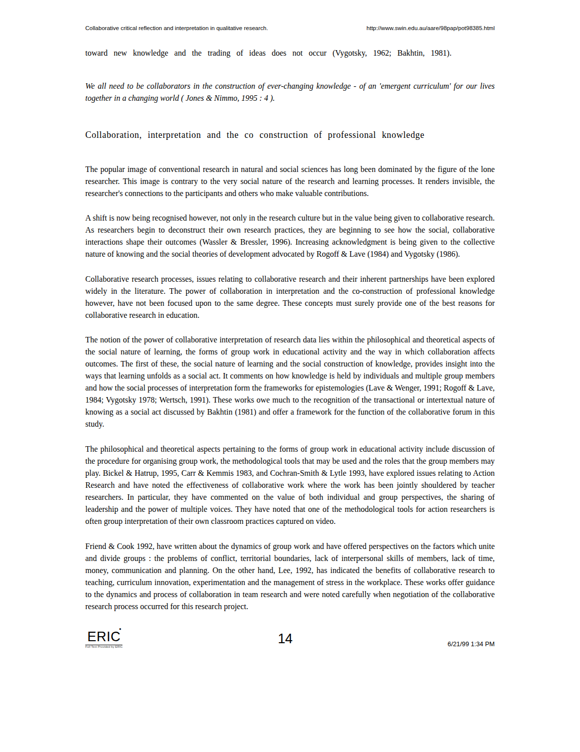Collaborative critical reflection and interpretation in qualitative research. http://www.swin.edu.au/aare/98pap/pot98385.html
toward new knowledge and the trading of ideas does not occur (Vygotsky, 1962; Bakhtin, 1981).
We all need to be collaborators in the construction of ever-changing knowledge - of an 'emergent curriculum' for our lives together in a changing world ( Jones & Nimmo, 1995 : 4 ).
Collaboration, interpretation and the co construction of professional knowledge
The popular image of conventional research in natural and social sciences has long been dominated by the figure of the lone researcher. This image is contrary to the very social nature of the research and learning processes. It renders invisible, the researcher's connections to the participants and others who make valuable contributions.
A shift is now being recognised however, not only in the research culture but in the value being given to collaborative research. As researchers begin to deconstruct their own research practices, they are beginning to see how the social, collaborative interactions shape their outcomes (Wassler & Bressler, 1996). Increasing acknowledgment is being given to the collective nature of knowing and the social theories of development advocated by Rogoff & Lave (1984) and Vygotsky (1986).
Collaborative research processes, issues relating to collaborative research and their inherent partnerships have been explored widely in the literature. The power of collaboration in interpretation and the co-construction of professional knowledge however, have not been focused upon to the same degree. These concepts must surely provide one of the best reasons for collaborative research in education.
The notion of the power of collaborative interpretation of research data lies within the philosophical and theoretical aspects of the social nature of learning, the forms of group work in educational activity and the way in which collaboration affects outcomes. The first of these, the social nature of learning and the social construction of knowledge, provides insight into the ways that learning unfolds as a social act. It comments on how knowledge is held by individuals and multiple group members and how the social processes of interpretation form the frameworks for epistemologies (Lave & Wenger, 1991; Rogoff & Lave, 1984; Vygotsky 1978; Wertsch, 1991). These works owe much to the recognition of the transactional or intertextual nature of knowing as a social act discussed by Bakhtin (1981) and offer a framework for the function of the collaborative forum in this study.
The philosophical and theoretical aspects pertaining to the forms of group work in educational activity include discussion of the procedure for organising group work, the methodological tools that may be used and the roles that the group members may play. Bickel & Hatrup, 1995, Carr & Kemmis 1983, and Cochran-Smith & Lytle 1993, have explored issues relating to Action Research and have noted the effectiveness of collaborative work where the work has been jointly shouldered by teacher researchers. In particular, they have commented on the value of both individual and group perspectives, the sharing of leadership and the power of multiple voices. They have noted that one of the methodological tools for action researchers is often group interpretation of their own classroom practices captured on video.
Friend & Cook 1992, have written about the dynamics of group work and have offered perspectives on the factors which unite and divide groups : the problems of conflict, territorial boundaries, lack of interpersonal skills of members, lack of time, money, communication and planning. On the other hand, Lee, 1992, has indicated the benefits of collaborative research to teaching, curriculum innovation, experimentation and the management of stress in the workplace. These works offer guidance to the dynamics and process of collaboration in team research and were noted carefully when negotiation of the collaborative research process occurred for this research project.
ERIC Full Text Provided by ERIC
14
6/21/99 1:34 PM